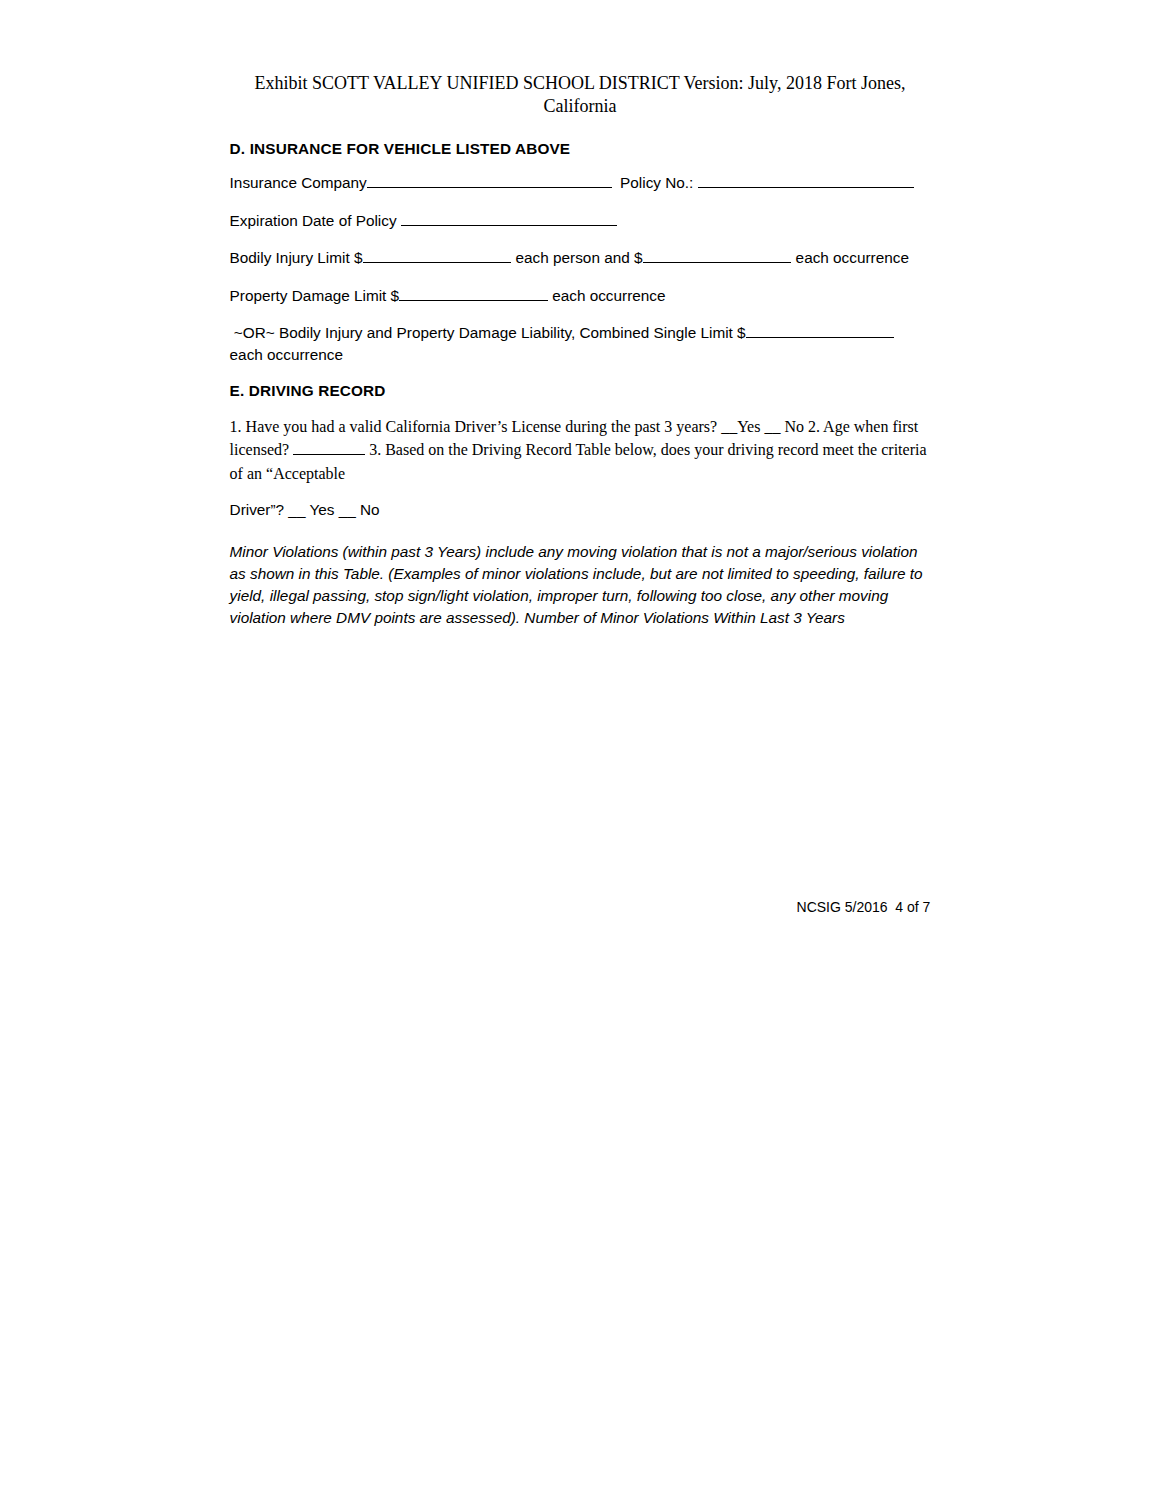Exhibit SCOTT VALLEY UNIFIED SCHOOL DISTRICT Version: July, 2018 Fort Jones, California
D. INSURANCE FOR VEHICLE LISTED ABOVE
Insurance Company Policy No.:
Expiration Date of Policy
Bodily Injury Limit $ each person and $ each occurrence
Property Damage Limit $ each occurrence
~OR~ Bodily Injury and Property Damage Liability, Combined Single Limit $ each occurrence
E. DRIVING RECORD
1. Have you had a valid California Driver’s License during the past 3 years? __Yes __ No 2. Age when first licensed? 3. Based on the Driving Record Table below, does your driving record meet the criteria of an “Acceptable
Driver”? __ Yes __ No
Minor Violations (within past 3 Years) include any moving violation that is not a major/serious violation as shown in this Table. (Examples of minor violations include, but are not limited to speeding, failure to yield, illegal passing, stop sign/light violation, improper turn, following too close, any other moving violation where DMV points are assessed). Number of Minor Violations Within Last 3 Years
NCSIG 5/2016 4 of 7